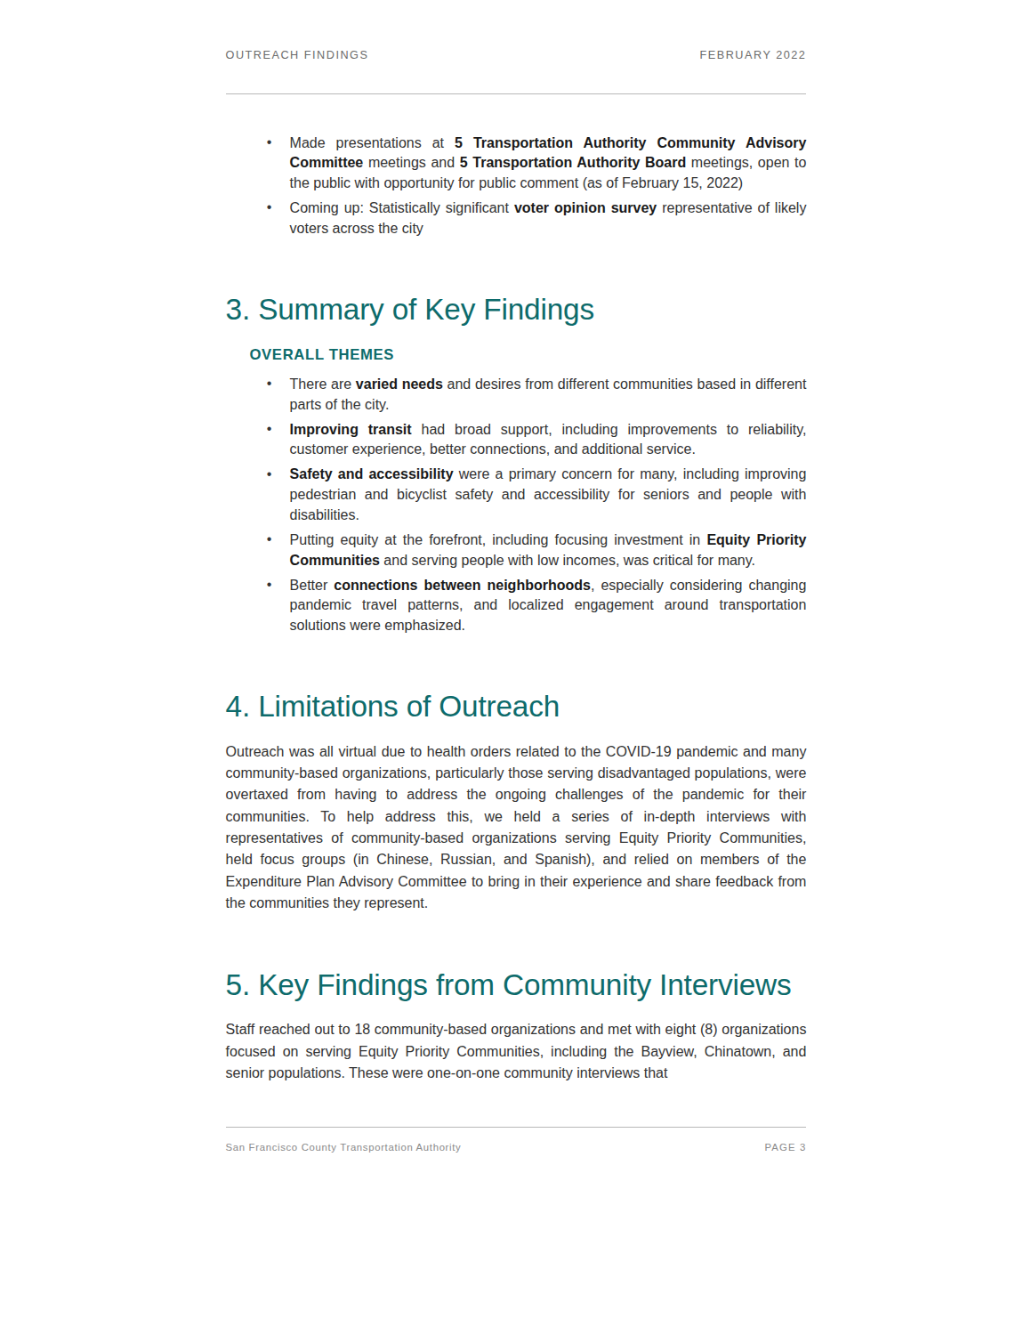Outreach Findings February 2022
Made presentations at 5 Transportation Authority Community Advisory Committee meetings and 5 Transportation Authority Board meetings, open to the public with opportunity for public comment (as of February 15, 2022)
Coming up: Statistically significant voter opinion survey representative of likely voters across the city
3. Summary of Key Findings
OVERALL THEMES
There are varied needs and desires from different communities based in different parts of the city.
Improving transit had broad support, including improvements to reliability, customer experience, better connections, and additional service.
Safety and accessibility were a primary concern for many, including improving pedestrian and bicyclist safety and accessibility for seniors and people with disabilities.
Putting equity at the forefront, including focusing investment in Equity Priority Communities and serving people with low incomes, was critical for many.
Better connections between neighborhoods, especially considering changing pandemic travel patterns, and localized engagement around transportation solutions were emphasized.
4. Limitations of Outreach
Outreach was all virtual due to health orders related to the COVID-19 pandemic and many community-based organizations, particularly those serving disadvantaged populations, were overtaxed from having to address the ongoing challenges of the pandemic for their communities. To help address this, we held a series of in-depth interviews with representatives of community-based organizations serving Equity Priority Communities, held focus groups (in Chinese, Russian, and Spanish), and relied on members of the Expenditure Plan Advisory Committee to bring in their experience and share feedback from the communities they represent.
5. Key Findings from Community Interviews
Staff reached out to 18 community-based organizations and met with eight (8) organizations focused on serving Equity Priority Communities, including the Bayview, Chinatown, and senior populations. These were one-on-one community interviews that
San Francisco County Transportation Authority Page 3